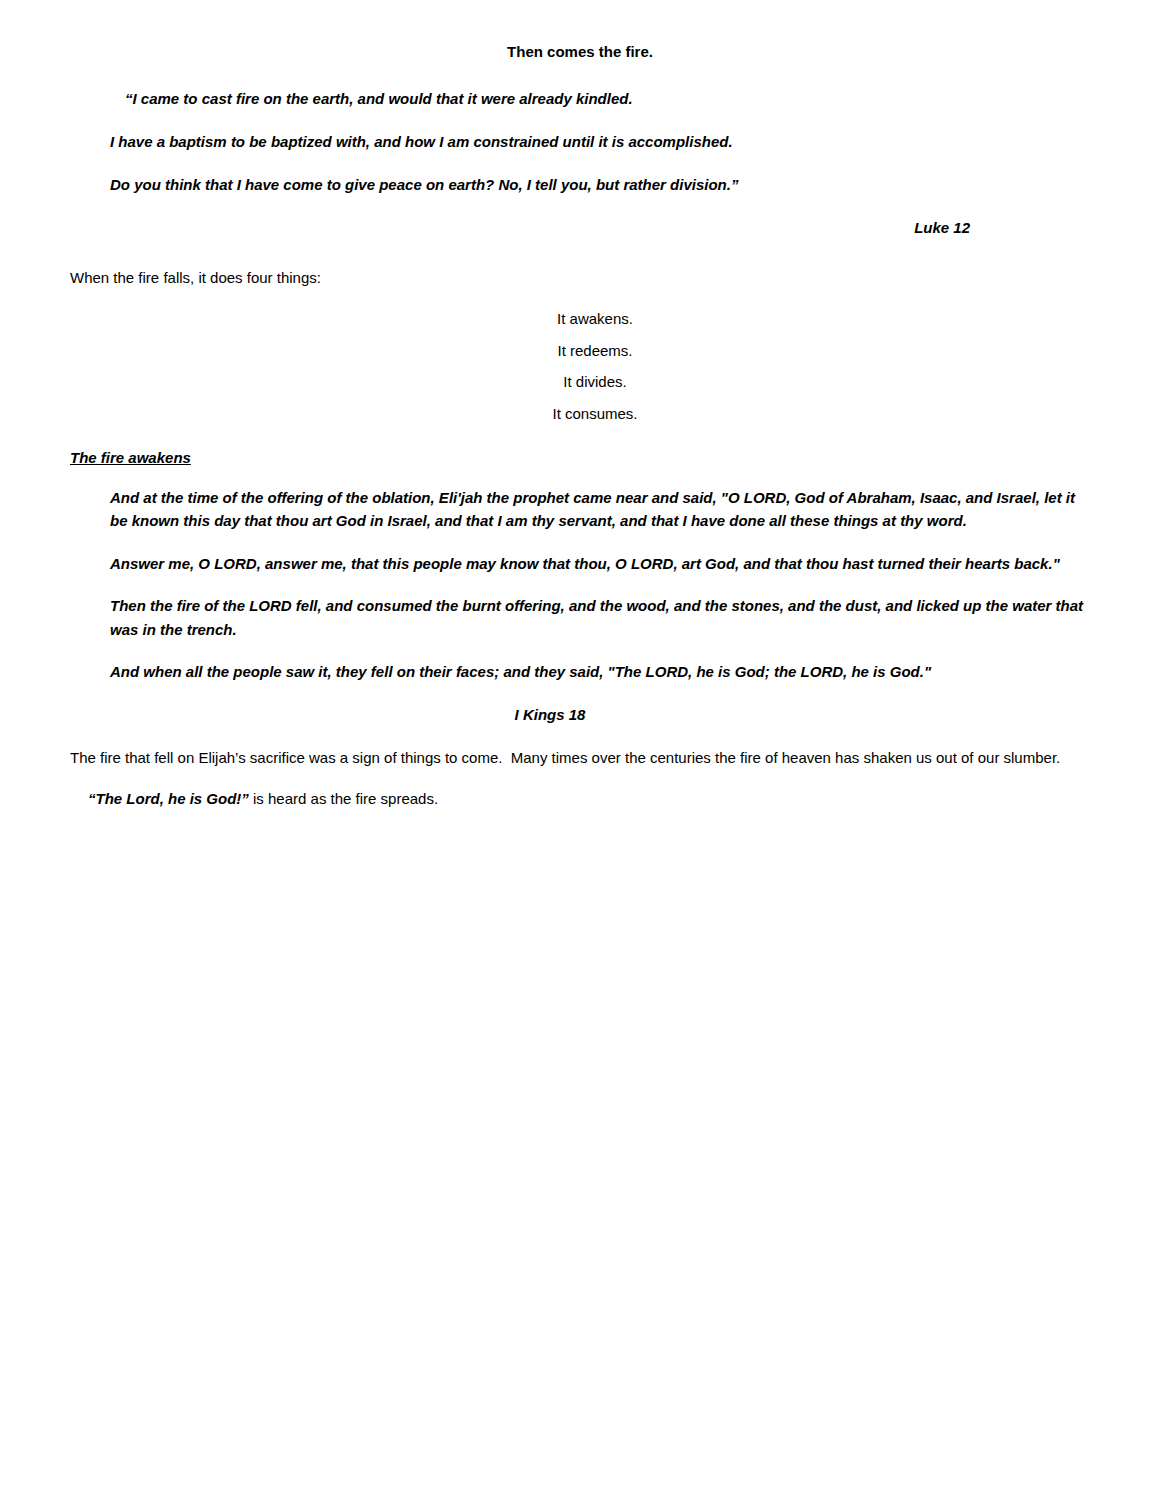Then comes the fire.
“I came to cast fire on the earth, and would that it were already kindled.
I have a baptism to be baptized with, and how I am constrained until it is accomplished.
Do you think that I have come to give peace on earth? No, I tell you, but rather division.”
Luke 12
When the fire falls, it does four things:
It awakens.
It redeems.
It divides.
It consumes.
The fire awakens
And at the time of the offering of the oblation, Eli'jah the prophet came near and said, "O LORD, God of Abraham, Isaac, and Israel, let it be known this day that thou art God in Israel, and that I am thy servant, and that I have done all these things at thy word.
Answer me, O LORD, answer me, that this people may know that thou, O LORD, art God, and that thou hast turned their hearts back."
Then the fire of the LORD fell, and consumed the burnt offering, and the wood, and the stones, and the dust, and licked up the water that was in the trench.
And when all the people saw it, they fell on their faces; and they said, "The LORD, he is God; the LORD, he is God."
I Kings 18
The fire that fell on Elijah’s sacrifice was a sign of things to come. Many times over the centuries the fire of heaven has shaken us out of our slumber.
“The Lord, he is God!” is heard as the fire spreads.